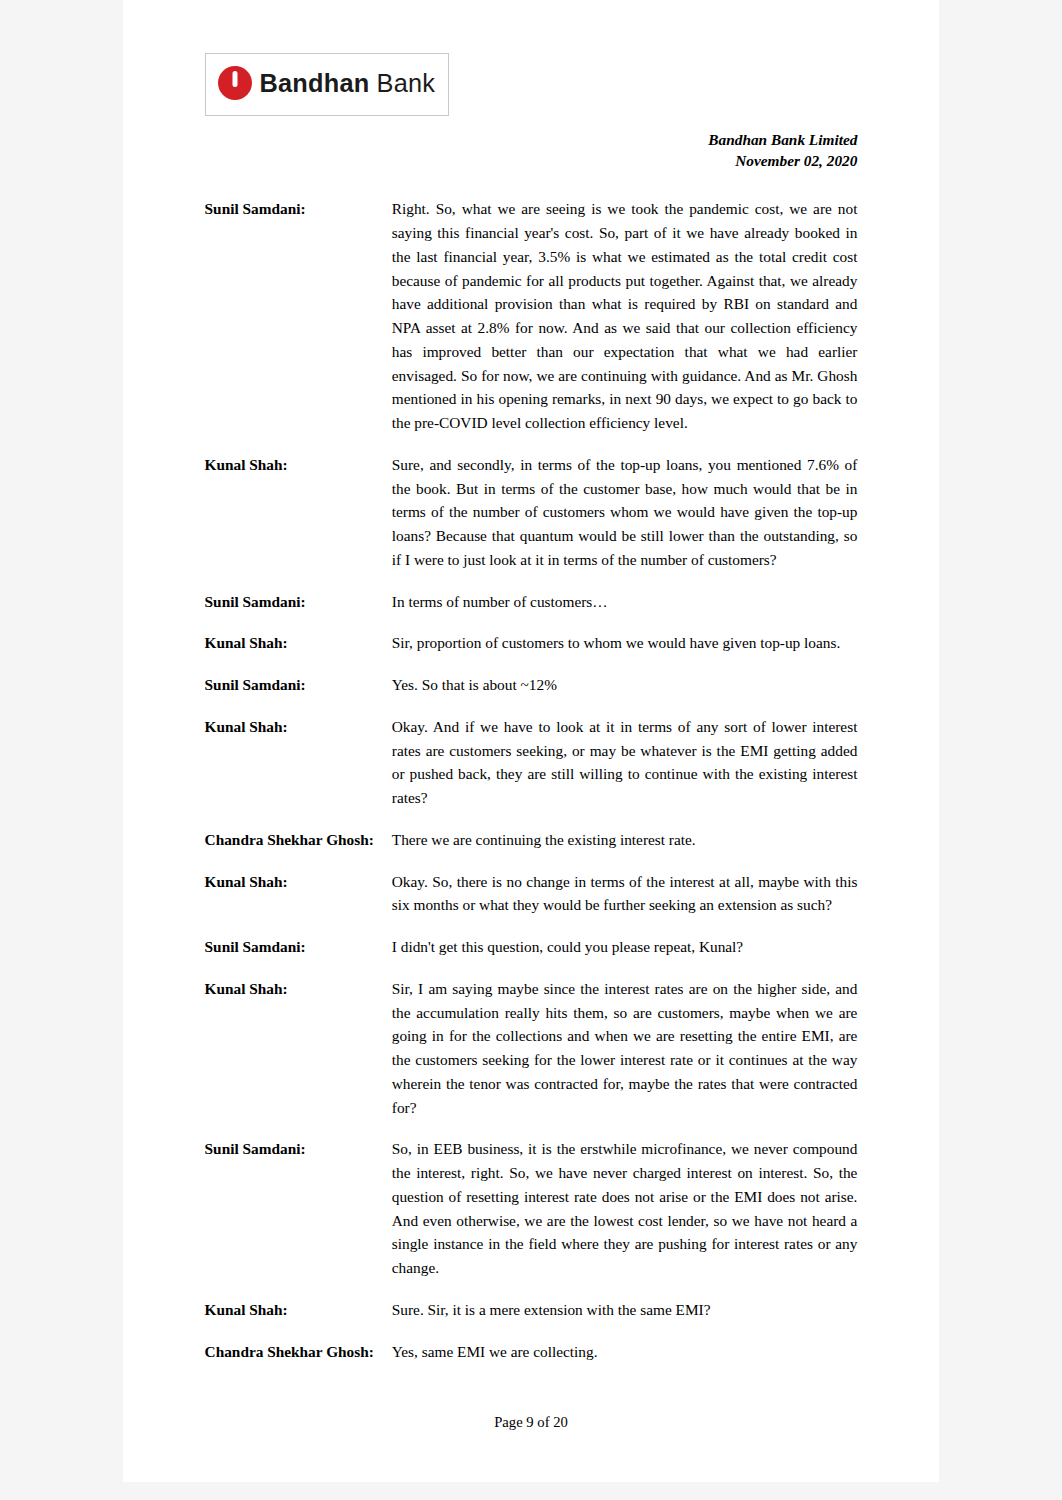Bandhan Bank
Bandhan Bank Limited
November 02, 2020
| Sunil Samdani: | Right. So, what we are seeing is we took the pandemic cost, we are not saying this financial year's cost. So, part of it we have already booked in the last financial year, 3.5% is what we estimated as the total credit cost because of pandemic for all products put together. Against that, we already have additional provision than what is required by RBI on standard and NPA asset at 2.8% for now. And as we said that our collection efficiency has improved better than our expectation that what we had earlier envisaged. So for now, we are continuing with guidance. And as Mr. Ghosh mentioned in his opening remarks, in next 90 days, we expect to go back to the pre-COVID level collection efficiency level. |
| Kunal Shah: | Sure, and secondly, in terms of the top-up loans, you mentioned 7.6% of the book. But in terms of the customer base, how much would that be in terms of the number of customers whom we would have given the top-up loans? Because that quantum would be still lower than the outstanding, so if I were to just look at it in terms of the number of customers? |
| Sunil Samdani: | In terms of number of customers… |
| Kunal Shah: | Sir, proportion of customers to whom we would have given top-up loans. |
| Sunil Samdani: | Yes. So that is about ~12% |
| Kunal Shah: | Okay. And if we have to look at it in terms of any sort of lower interest rates are customers seeking, or may be whatever is the EMI getting added or pushed back, they are still willing to continue with the existing interest rates? |
| Chandra Shekhar Ghosh: | There we are continuing the existing interest rate. |
| Kunal Shah: | Okay. So, there is no change in terms of the interest at all, maybe with this six months or what they would be further seeking an extension as such? |
| Sunil Samdani: | I didn't get this question, could you please repeat, Kunal? |
| Kunal Shah: | Sir, I am saying maybe since the interest rates are on the higher side, and the accumulation really hits them, so are customers, maybe when we are going in for the collections and when we are resetting the entire EMI, are the customers seeking for the lower interest rate or it continues at the way wherein the tenor was contracted for, maybe the rates that were contracted for? |
| Sunil Samdani: | So, in EEB business, it is the erstwhile microfinance, we never compound the interest, right. So, we have never charged interest on interest. So, the question of resetting interest rate does not arise or the EMI does not arise. And even otherwise, we are the lowest cost lender, so we have not heard a single instance in the field where they are pushing for interest rates or any change. |
| Kunal Shah: | Sure. Sir, it is a mere extension with the same EMI? |
| Chandra Shekhar Ghosh: | Yes, same EMI we are collecting. |
Page 9 of 20